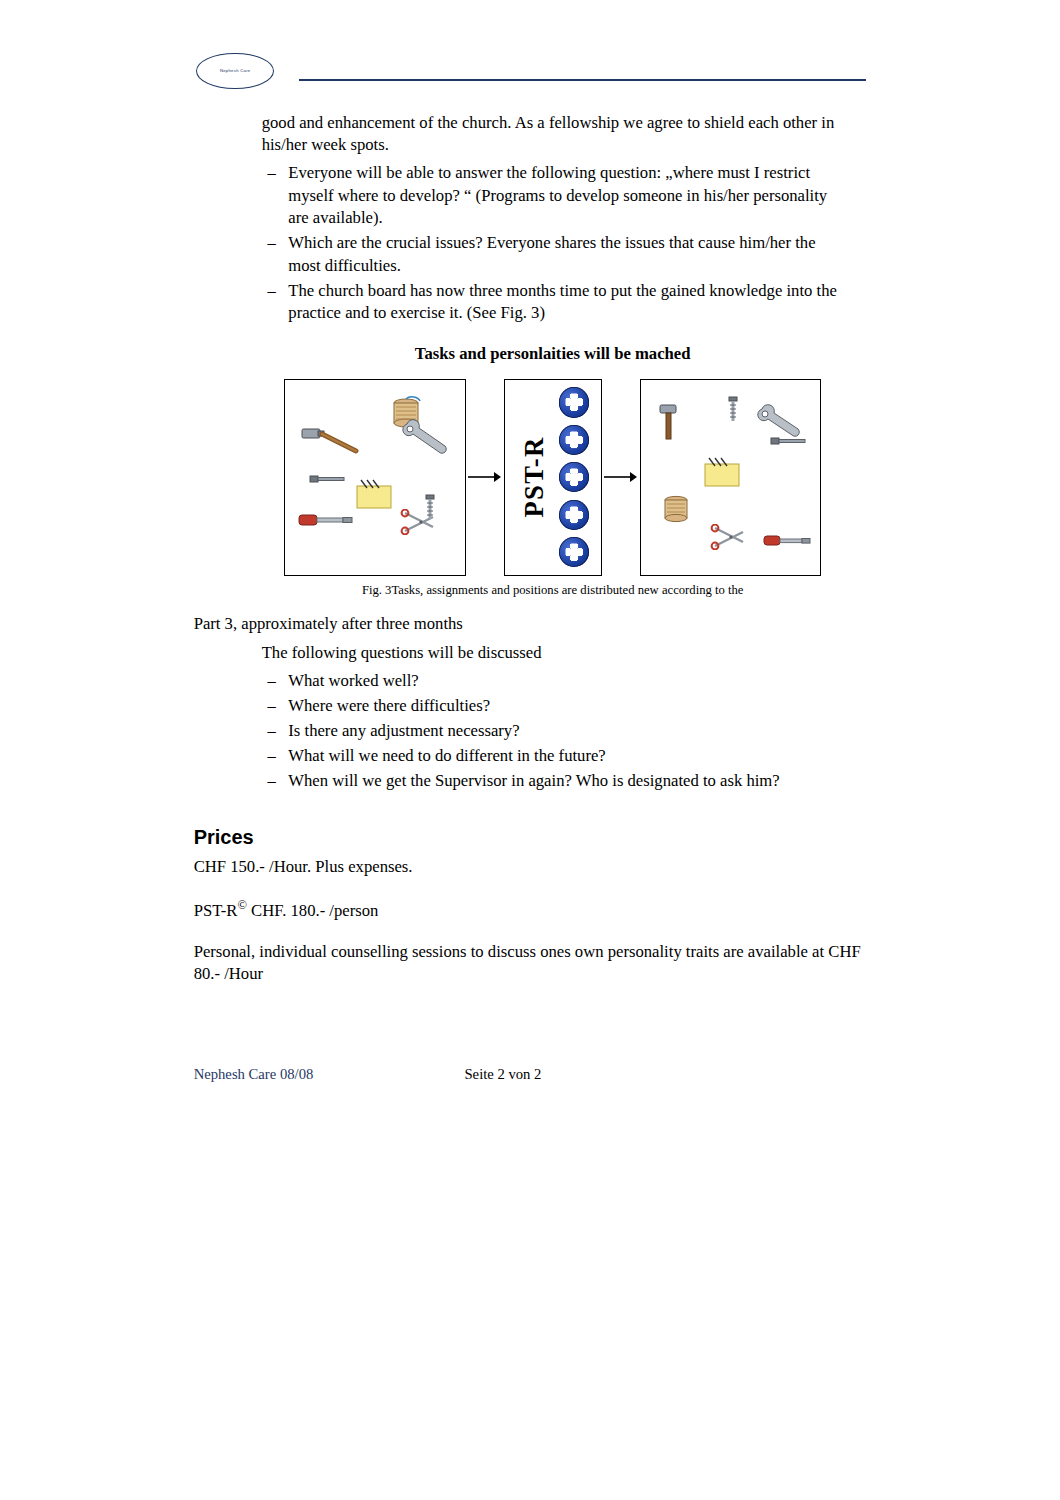Nephesh Care
good and enhancement of the church. As a fellowship we agree to shield each other in his/her week spots.
Everyone will be able to answer the following question: „where must I restrict myself where to develop? “ (Programs to develop someone in his/her personality are available).
Which are the crucial issues? Everyone shares the issues that cause him/her the most difficulties.
The church board has now three months time to put the gained knowledge into the practice and to exercise it. (See Fig. 3)
Tasks and personlaities will be mached
PST-R
Fig. 3Tasks, assignments and positions are distributed new according to the
Part 3, approximately after three months
The following questions will be discussed
What worked well?
Where were there difficulties?
Is there any adjustment necessary?
What will we need to do different in the future?
When will we get the Supervisor in again? Who is designated to ask him?
Prices
CHF 150.- /Hour. Plus expenses.
PST-R© CHF. 180.- /person
Personal, individual counselling sessions to discuss ones own personality traits are available at CHF 80.- /Hour
Nephesh Care 08/08
Seite 2 von 2